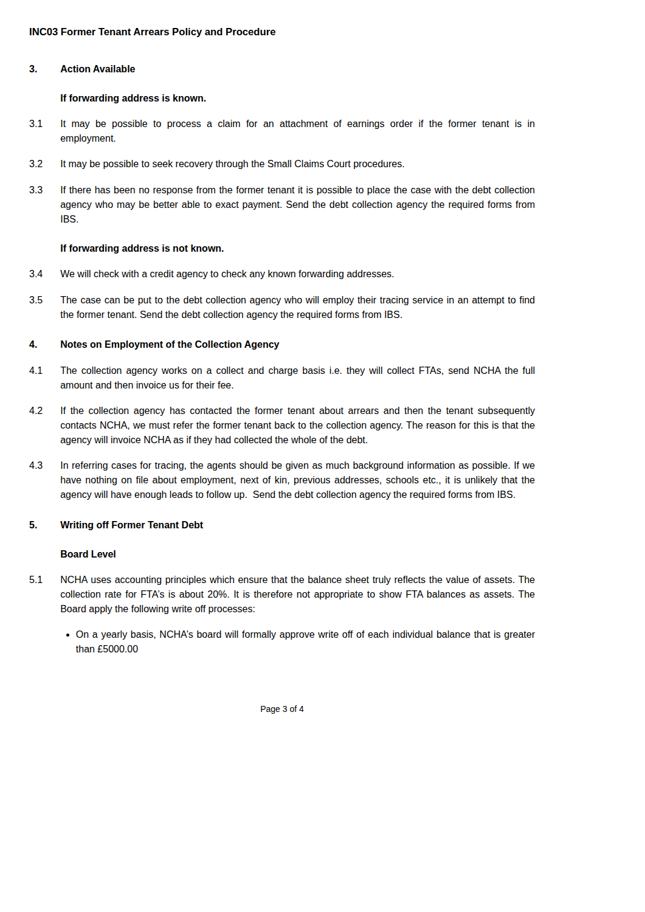INC03 Former Tenant Arrears Policy and Procedure
3.
Action Available
If forwarding address is known.
3.1
It may be possible to process a claim for an attachment of earnings order if the former tenant is in employment.
3.2
It may be possible to seek recovery through the Small Claims Court procedures.
3.3
If there has been no response from the former tenant it is possible to place the case with the debt collection agency who may be better able to exact payment. Send the debt collection agency the required forms from IBS.
If forwarding address is not known.
3.4
We will check with a credit agency to check any known forwarding addresses.
3.5
The case can be put to the debt collection agency who will employ their tracing service in an attempt to find the former tenant. Send the debt collection agency the required forms from IBS.
4.
Notes on Employment of the Collection Agency
4.1
The collection agency works on a collect and charge basis i.e. they will collect FTAs, send NCHA the full amount and then invoice us for their fee.
4.2
If the collection agency has contacted the former tenant about arrears and then the tenant subsequently contacts NCHA, we must refer the former tenant back to the collection agency. The reason for this is that the agency will invoice NCHA as if they had collected the whole of the debt.
4.3
In referring cases for tracing, the agents should be given as much background information as possible. If we have nothing on file about employment, next of kin, previous addresses, schools etc., it is unlikely that the agency will have enough leads to follow up. Send the debt collection agency the required forms from IBS.
5.
Writing off Former Tenant Debt
Board Level
5.1
NCHA uses accounting principles which ensure that the balance sheet truly reflects the value of assets. The collection rate for FTA’s is about 20%. It is therefore not appropriate to show FTA balances as assets. The Board apply the following write off processes:
On a yearly basis, NCHA’s board will formally approve write off of each individual balance that is greater than £5000.00
Page 3 of 4